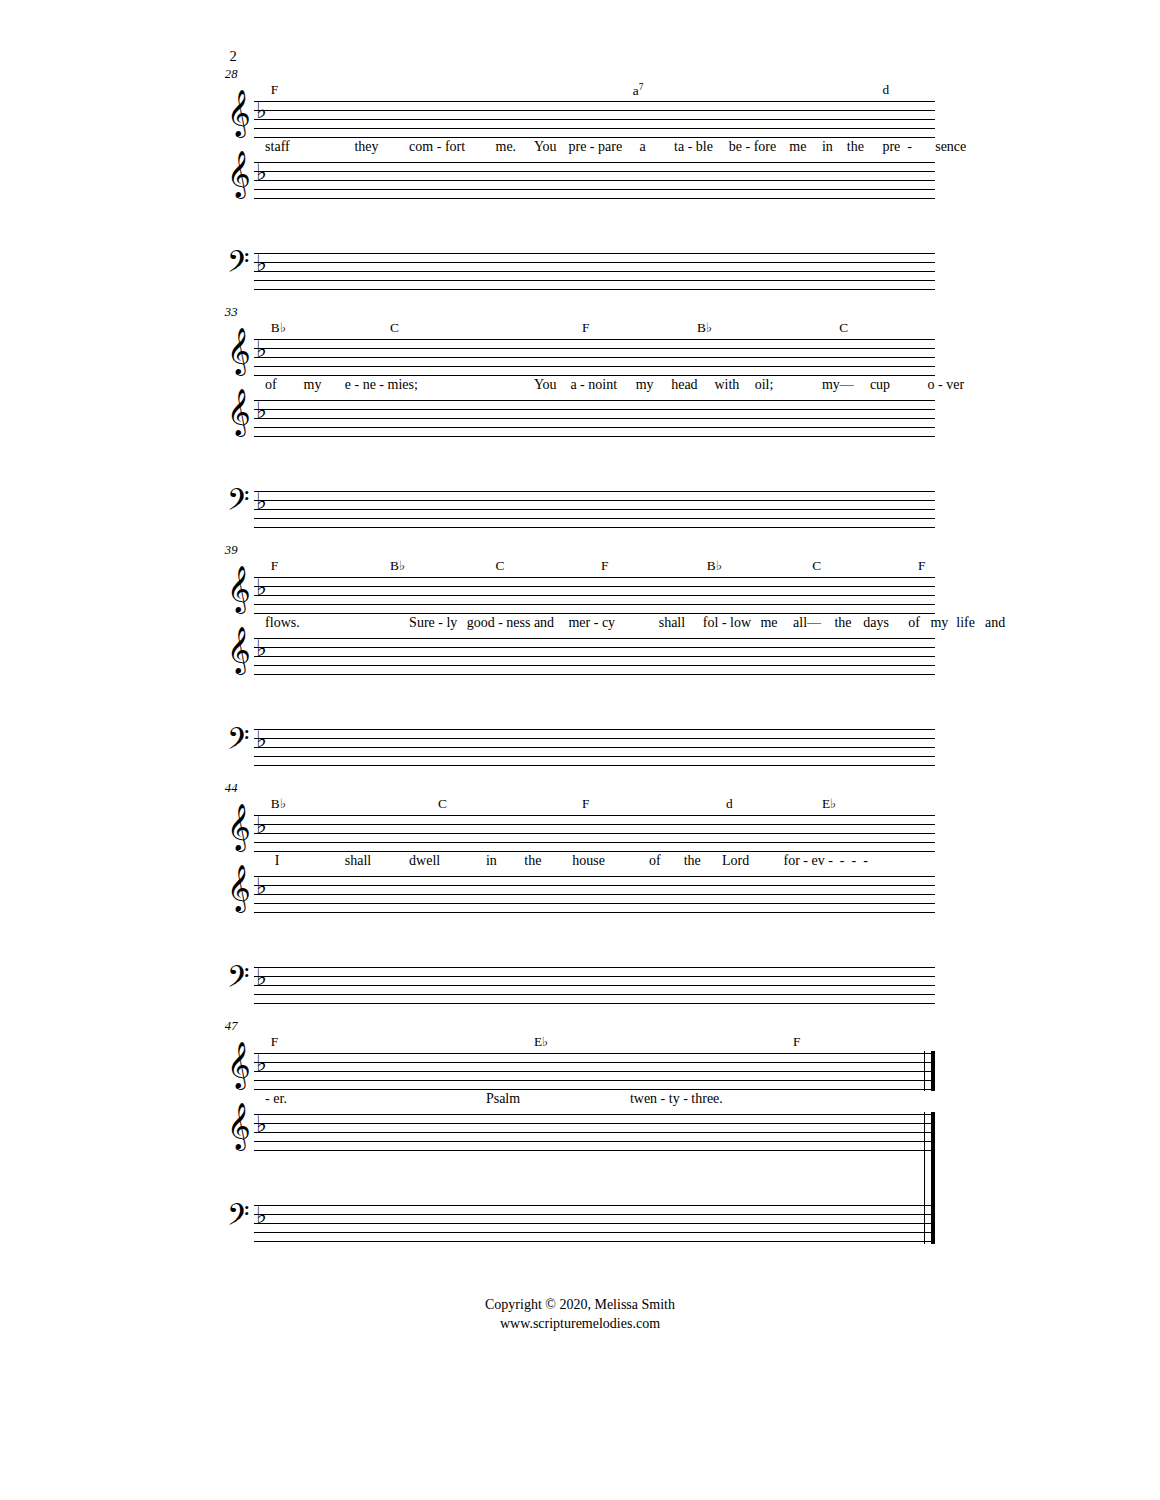2
28
F a7 d
𝄞 ♭
staff they com - fort me. You pre - pare a ta - ble be - fore me in the pre - sence
𝄞 ♭
𝄢 ♭
33
B♭ C F B♭ C
𝄞 ♭
of my e - ne - mies; You a - noint my head with oil; my— cup o - ver
𝄞 ♭
𝄢 ♭
39
F B♭ C F B♭ C F
𝄞 ♭
flows. Sure - ly good - ness and mer - cy shall fol - low me all— the days of my life and
𝄞 ♭
𝄢 ♭
44
B♭ C F d E♭
𝄞 ♭
I shall dwell in the house of the Lord for - ev - - - -
𝄞 ♭
𝄢 ♭
47
F E♭ F
𝄞 ♭
- er. Psalm twen - ty - three.
𝄞 ♭
𝄢 ♭
Copyright © 2020, Melissa Smith
www.scripturemelodies.com
Lyrics, continued: staff they comfort me. You prepare a table before me in the presence of my enemies; You anoint my head with oil; my cup overflows. Surely goodness and mercy shall follow me all the days of my life and I shall dwell in the house of the Lord forever. Psalm twenty-three.